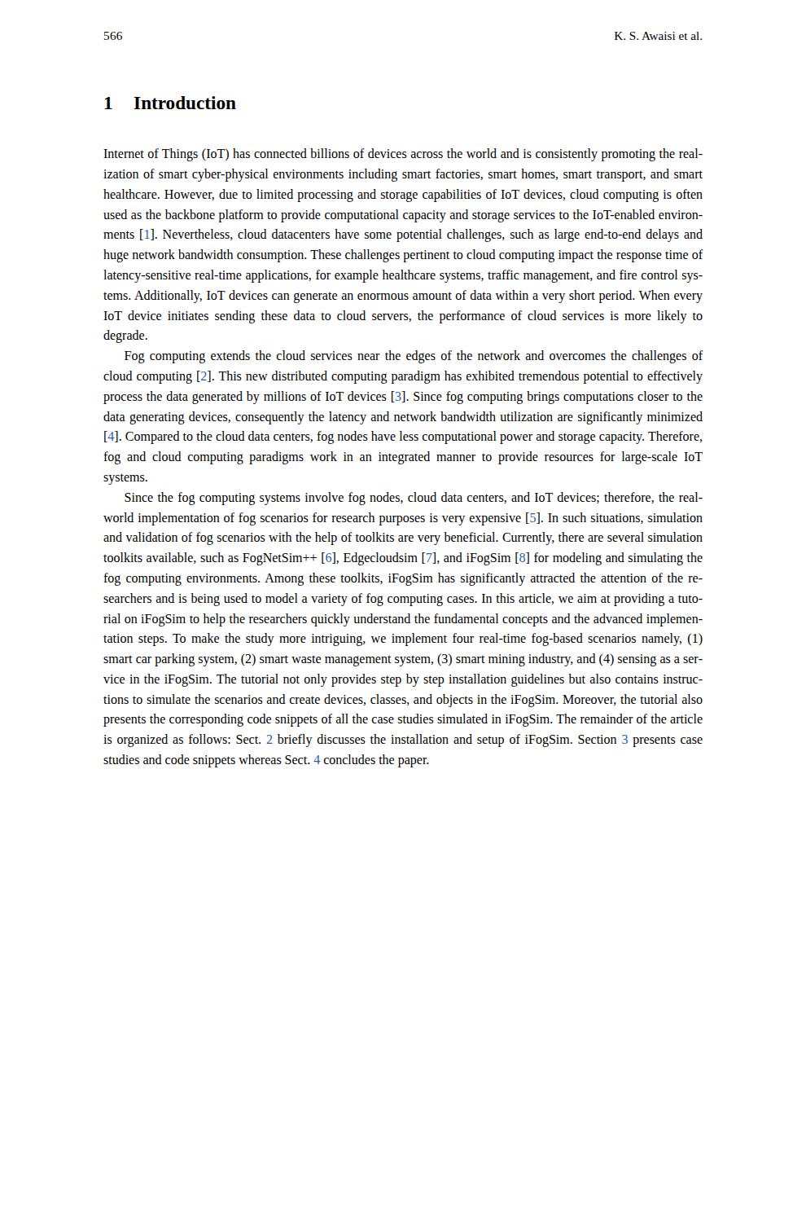566 K. S. Awaisi et al.
1 Introduction
Internet of Things (IoT) has connected billions of devices across the world and is consistently promoting the realization of smart cyber-physical environments including smart factories, smart homes, smart transport, and smart healthcare. However, due to limited processing and storage capabilities of IoT devices, cloud computing is often used as the backbone platform to provide computational capacity and storage services to the IoT-enabled environments [1]. Nevertheless, cloud datacenters have some potential challenges, such as large end-to-end delays and huge network bandwidth consumption. These challenges pertinent to cloud computing impact the response time of latency-sensitive real-time applications, for example healthcare systems, traffic management, and fire control systems. Additionally, IoT devices can generate an enormous amount of data within a very short period. When every IoT device initiates sending these data to cloud servers, the performance of cloud services is more likely to degrade.
Fog computing extends the cloud services near the edges of the network and overcomes the challenges of cloud computing [2]. This new distributed computing paradigm has exhibited tremendous potential to effectively process the data generated by millions of IoT devices [3]. Since fog computing brings computations closer to the data generating devices, consequently the latency and network bandwidth utilization are significantly minimized [4]. Compared to the cloud data centers, fog nodes have less computational power and storage capacity. Therefore, fog and cloud computing paradigms work in an integrated manner to provide resources for large-scale IoT systems.
Since the fog computing systems involve fog nodes, cloud data centers, and IoT devices; therefore, the real-world implementation of fog scenarios for research purposes is very expensive [5]. In such situations, simulation and validation of fog scenarios with the help of toolkits are very beneficial. Currently, there are several simulation toolkits available, such as FogNetSim++ [6], Edgecloudsim [7], and iFogSim [8] for modeling and simulating the fog computing environments. Among these toolkits, iFogSim has significantly attracted the attention of the researchers and is being used to model a variety of fog computing cases. In this article, we aim at providing a tutorial on iFogSim to help the researchers quickly understand the fundamental concepts and the advanced implementation steps. To make the study more intriguing, we implement four real-time fog-based scenarios namely, (1) smart car parking system, (2) smart waste management system, (3) smart mining industry, and (4) sensing as a service in the iFogSim. The tutorial not only provides step by step installation guidelines but also contains instructions to simulate the scenarios and create devices, classes, and objects in the iFogSim. Moreover, the tutorial also presents the corresponding code snippets of all the case studies simulated in iFogSim. The remainder of the article is organized as follows: Sect. 2 briefly discusses the installation and setup of iFogSim. Section 3 presents case studies and code snippets whereas Sect. 4 concludes the paper.